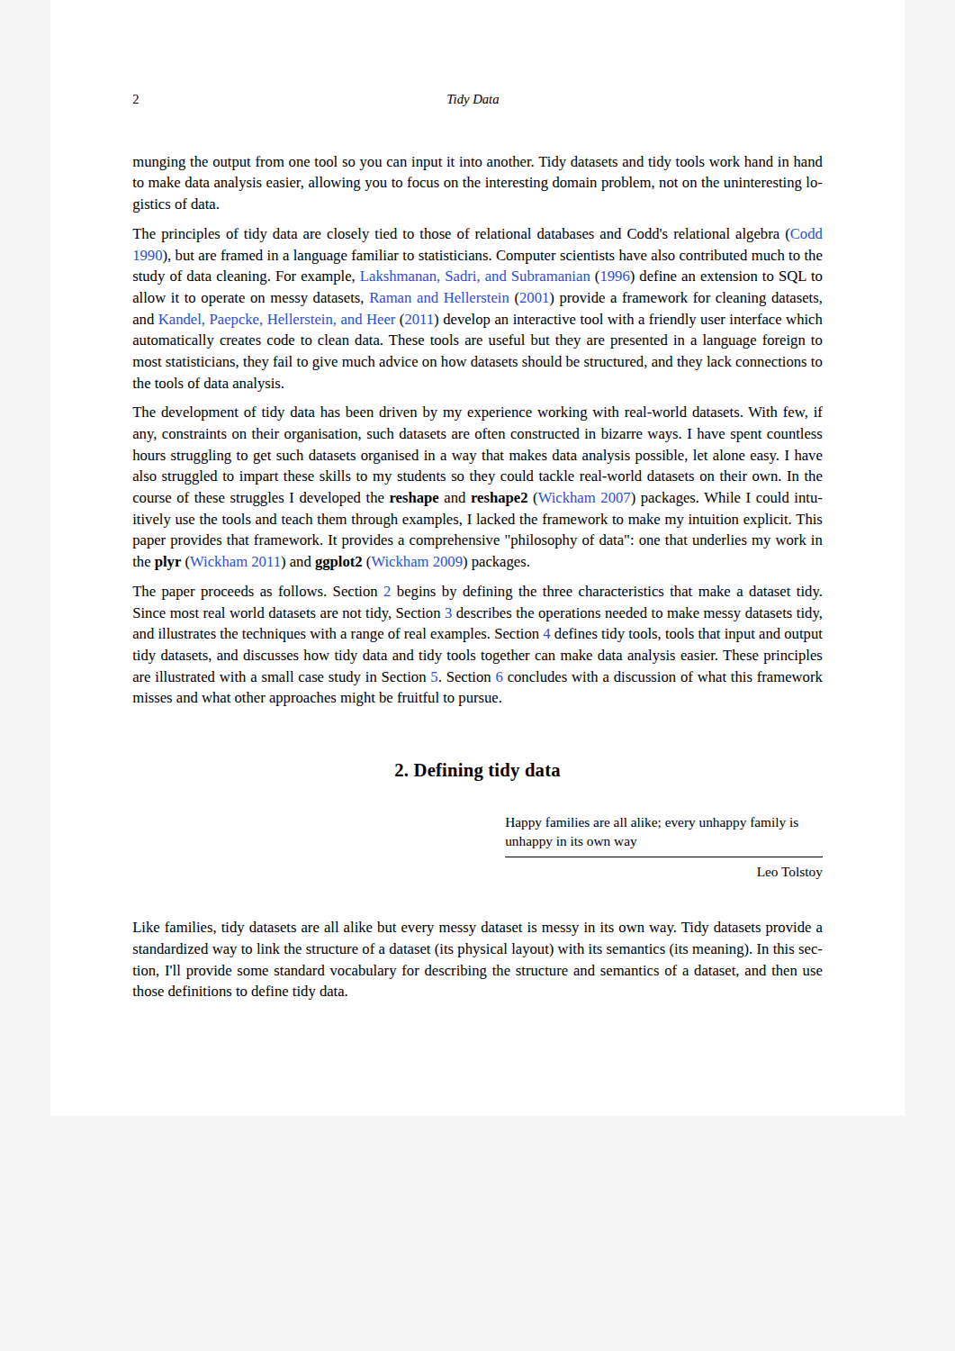2 Tidy Data
munging the output from one tool so you can input it into another. Tidy datasets and tidy tools work hand in hand to make data analysis easier, allowing you to focus on the interesting domain problem, not on the uninteresting logistics of data.
The principles of tidy data are closely tied to those of relational databases and Codd's relational algebra (Codd 1990), but are framed in a language familiar to statisticians. Computer scientists have also contributed much to the study of data cleaning. For example, Lakshmanan, Sadri, and Subramanian (1996) define an extension to SQL to allow it to operate on messy datasets, Raman and Hellerstein (2001) provide a framework for cleaning datasets, and Kandel, Paepcke, Hellerstein, and Heer (2011) develop an interactive tool with a friendly user interface which automatically creates code to clean data. These tools are useful but they are presented in a language foreign to most statisticians, they fail to give much advice on how datasets should be structured, and they lack connections to the tools of data analysis.
The development of tidy data has been driven by my experience working with real-world datasets. With few, if any, constraints on their organisation, such datasets are often constructed in bizarre ways. I have spent countless hours struggling to get such datasets organised in a way that makes data analysis possible, let alone easy. I have also struggled to impart these skills to my students so they could tackle real-world datasets on their own. In the course of these struggles I developed the reshape and reshape2 (Wickham 2007) packages. While I could intuitively use the tools and teach them through examples, I lacked the framework to make my intuition explicit. This paper provides that framework. It provides a comprehensive "philosophy of data": one that underlies my work in the plyr (Wickham 2011) and ggplot2 (Wickham 2009) packages.
The paper proceeds as follows. Section 2 begins by defining the three characteristics that make a dataset tidy. Since most real world datasets are not tidy, Section 3 describes the operations needed to make messy datasets tidy, and illustrates the techniques with a range of real examples. Section 4 defines tidy tools, tools that input and output tidy datasets, and discusses how tidy data and tidy tools together can make data analysis easier. These principles are illustrated with a small case study in Section 5. Section 6 concludes with a discussion of what this framework misses and what other approaches might be fruitful to pursue.
2. Defining tidy data
Happy families are all alike; every unhappy family is unhappy in its own way
Leo Tolstoy
Like families, tidy datasets are all alike but every messy dataset is messy in its own way. Tidy datasets provide a standardized way to link the structure of a dataset (its physical layout) with its semantics (its meaning). In this section, I'll provide some standard vocabulary for describing the structure and semantics of a dataset, and then use those definitions to define tidy data.